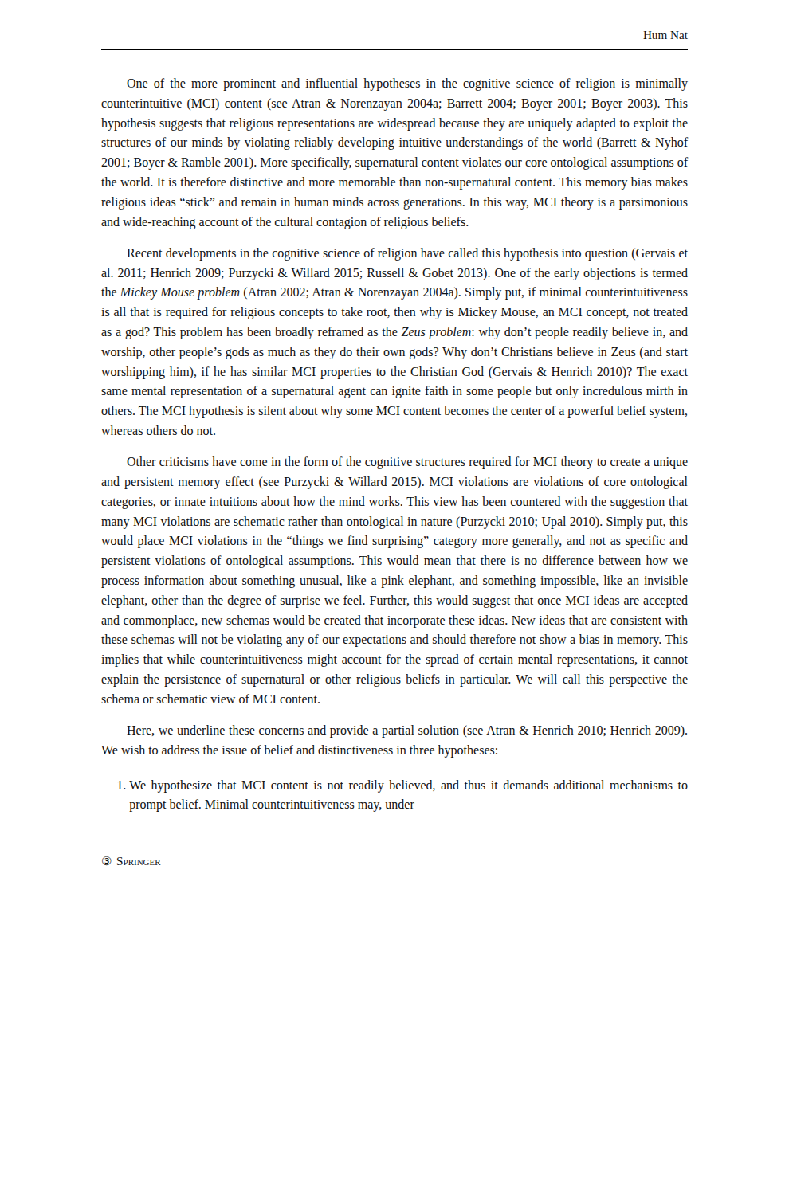Hum Nat
One of the more prominent and influential hypotheses in the cognitive science of religion is minimally counterintuitive (MCI) content (see Atran & Norenzayan 2004a; Barrett 2004; Boyer 2001; Boyer 2003). This hypothesis suggests that religious representations are widespread because they are uniquely adapted to exploit the structures of our minds by violating reliably developing intuitive understandings of the world (Barrett & Nyhof 2001; Boyer & Ramble 2001). More specifically, supernatural content violates our core ontological assumptions of the world. It is therefore distinctive and more memorable than non-supernatural content. This memory bias makes religious ideas “stick” and remain in human minds across generations. In this way, MCI theory is a parsimonious and wide-reaching account of the cultural contagion of religious beliefs.
Recent developments in the cognitive science of religion have called this hypothesis into question (Gervais et al. 2011; Henrich 2009; Purzycki & Willard 2015; Russell & Gobet 2013). One of the early objections is termed the Mickey Mouse problem (Atran 2002; Atran & Norenzayan 2004a). Simply put, if minimal counterintuitiveness is all that is required for religious concepts to take root, then why is Mickey Mouse, an MCI concept, not treated as a god? This problem has been broadly reframed as the Zeus problem: why don’t people readily believe in, and worship, other people’s gods as much as they do their own gods? Why don’t Christians believe in Zeus (and start worshipping him), if he has similar MCI properties to the Christian God (Gervais & Henrich 2010)? The exact same mental representation of a supernatural agent can ignite faith in some people but only incredulous mirth in others. The MCI hypothesis is silent about why some MCI content becomes the center of a powerful belief system, whereas others do not.
Other criticisms have come in the form of the cognitive structures required for MCI theory to create a unique and persistent memory effect (see Purzycki & Willard 2015). MCI violations are violations of core ontological categories, or innate intuitions about how the mind works. This view has been countered with the suggestion that many MCI violations are schematic rather than ontological in nature (Purzycki 2010; Upal 2010). Simply put, this would place MCI violations in the “things we find surprising” category more generally, and not as specific and persistent violations of ontological assumptions. This would mean that there is no difference between how we process information about something unusual, like a pink elephant, and something impossible, like an invisible elephant, other than the degree of surprise we feel. Further, this would suggest that once MCI ideas are accepted and commonplace, new schemas would be created that incorporate these ideas. New ideas that are consistent with these schemas will not be violating any of our expectations and should therefore not show a bias in memory. This implies that while counterintuitiveness might account for the spread of certain mental representations, it cannot explain the persistence of supernatural or other religious beliefs in particular. We will call this perspective the schema or schematic view of MCI content.
Here, we underline these concerns and provide a partial solution (see Atran & Henrich 2010; Henrich 2009). We wish to address the issue of belief and distinctiveness in three hypotheses:
We hypothesize that MCI content is not readily believed, and thus it demands additional mechanisms to prompt belief. Minimal counterintuitiveness may, under
③ Springer